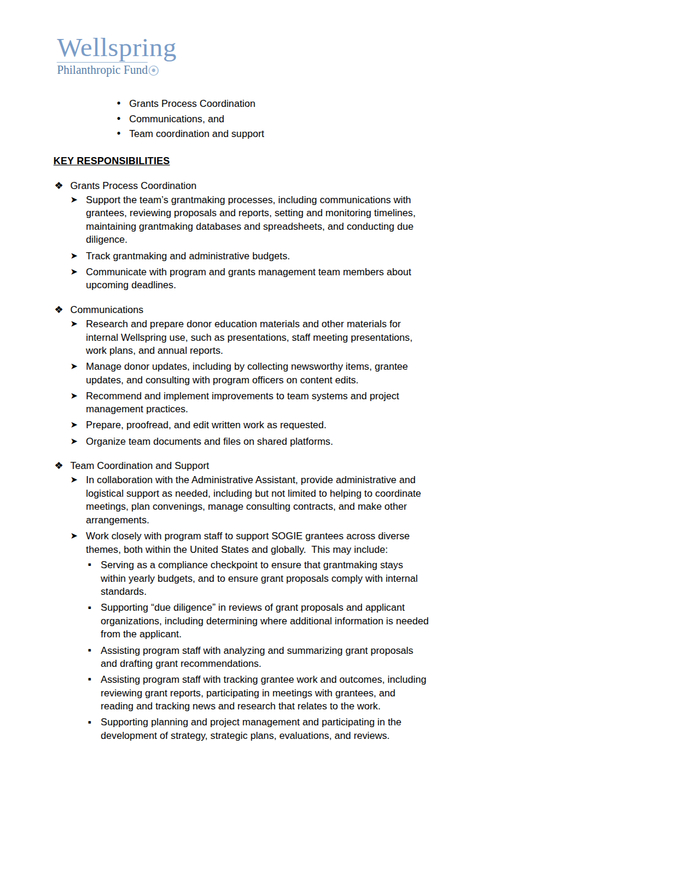Wellspring Philanthropic Fund⦿
Grants Process Coordination
Communications, and
Team coordination and support
KEY RESPONSIBILITIES
Grants Process Coordination
Support the team’s grantmaking processes, including communications with grantees, reviewing proposals and reports, setting and monitoring timelines, maintaining grantmaking databases and spreadsheets, and conducting due diligence.
Track grantmaking and administrative budgets.
Communicate with program and grants management team members about upcoming deadlines.
Communications
Research and prepare donor education materials and other materials for internal Wellspring use, such as presentations, staff meeting presentations, work plans, and annual reports.
Manage donor updates, including by collecting newsworthy items, grantee updates, and consulting with program officers on content edits.
Recommend and implement improvements to team systems and project management practices.
Prepare, proofread, and edit written work as requested.
Organize team documents and files on shared platforms.
Team Coordination and Support
In collaboration with the Administrative Assistant, provide administrative and logistical support as needed, including but not limited to helping to coordinate meetings, plan convenings, manage consulting contracts, and make other arrangements.
Work closely with program staff to support SOGIE grantees across diverse themes, both within the United States and globally. This may include:
Serving as a compliance checkpoint to ensure that grantmaking stays within yearly budgets, and to ensure grant proposals comply with internal standards.
Supporting “due diligence” in reviews of grant proposals and applicant organizations, including determining where additional information is needed from the applicant.
Assisting program staff with analyzing and summarizing grant proposals and drafting grant recommendations.
Assisting program staff with tracking grantee work and outcomes, including reviewing grant reports, participating in meetings with grantees, and reading and tracking news and research that relates to the work.
Supporting planning and project management and participating in the development of strategy, strategic plans, evaluations, and reviews.